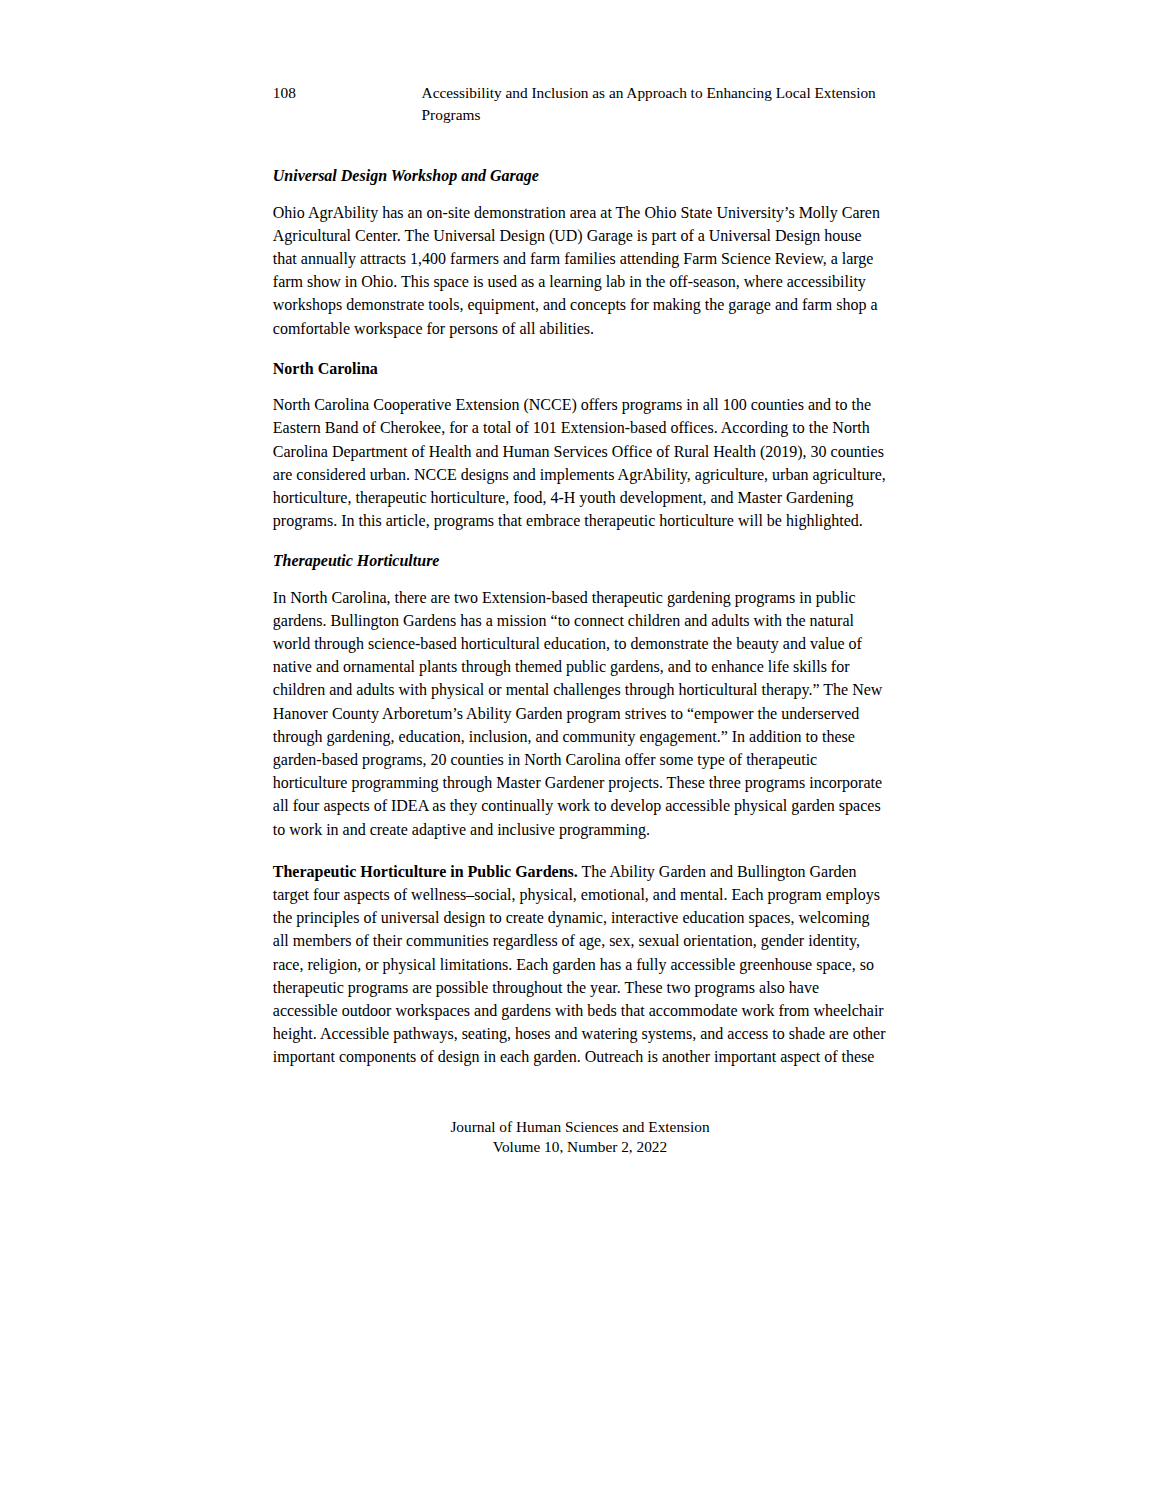108
Accessibility and Inclusion as an Approach to Enhancing Local Extension Programs
Universal Design Workshop and Garage
Ohio AgrAbility has an on-site demonstration area at The Ohio State University’s Molly Caren Agricultural Center. The Universal Design (UD) Garage is part of a Universal Design house that annually attracts 1,400 farmers and farm families attending Farm Science Review, a large farm show in Ohio. This space is used as a learning lab in the off-season, where accessibility workshops demonstrate tools, equipment, and concepts for making the garage and farm shop a comfortable workspace for persons of all abilities.
North Carolina
North Carolina Cooperative Extension (NCCE) offers programs in all 100 counties and to the Eastern Band of Cherokee, for a total of 101 Extension-based offices. According to the North Carolina Department of Health and Human Services Office of Rural Health (2019), 30 counties are considered urban. NCCE designs and implements AgrAbility, agriculture, urban agriculture, horticulture, therapeutic horticulture, food, 4-H youth development, and Master Gardening programs. In this article, programs that embrace therapeutic horticulture will be highlighted.
Therapeutic Horticulture
In North Carolina, there are two Extension-based therapeutic gardening programs in public gardens. Bullington Gardens has a mission “to connect children and adults with the natural world through science-based horticultural education, to demonstrate the beauty and value of native and ornamental plants through themed public gardens, and to enhance life skills for children and adults with physical or mental challenges through horticultural therapy.” The New Hanover County Arboretum’s Ability Garden program strives to “empower the underserved through gardening, education, inclusion, and community engagement.” In addition to these garden-based programs, 20 counties in North Carolina offer some type of therapeutic horticulture programming through Master Gardener projects. These three programs incorporate all four aspects of IDEA as they continually work to develop accessible physical garden spaces to work in and create adaptive and inclusive programming.
Therapeutic Horticulture in Public Gardens. The Ability Garden and Bullington Garden target four aspects of wellness–social, physical, emotional, and mental. Each program employs the principles of universal design to create dynamic, interactive education spaces, welcoming all members of their communities regardless of age, sex, sexual orientation, gender identity, race, religion, or physical limitations. Each garden has a fully accessible greenhouse space, so therapeutic programs are possible throughout the year. These two programs also have accessible outdoor workspaces and gardens with beds that accommodate work from wheelchair height. Accessible pathways, seating, hoses and watering systems, and access to shade are other important components of design in each garden. Outreach is another important aspect of these
Journal of Human Sciences and Extension
Volume 10, Number 2, 2022